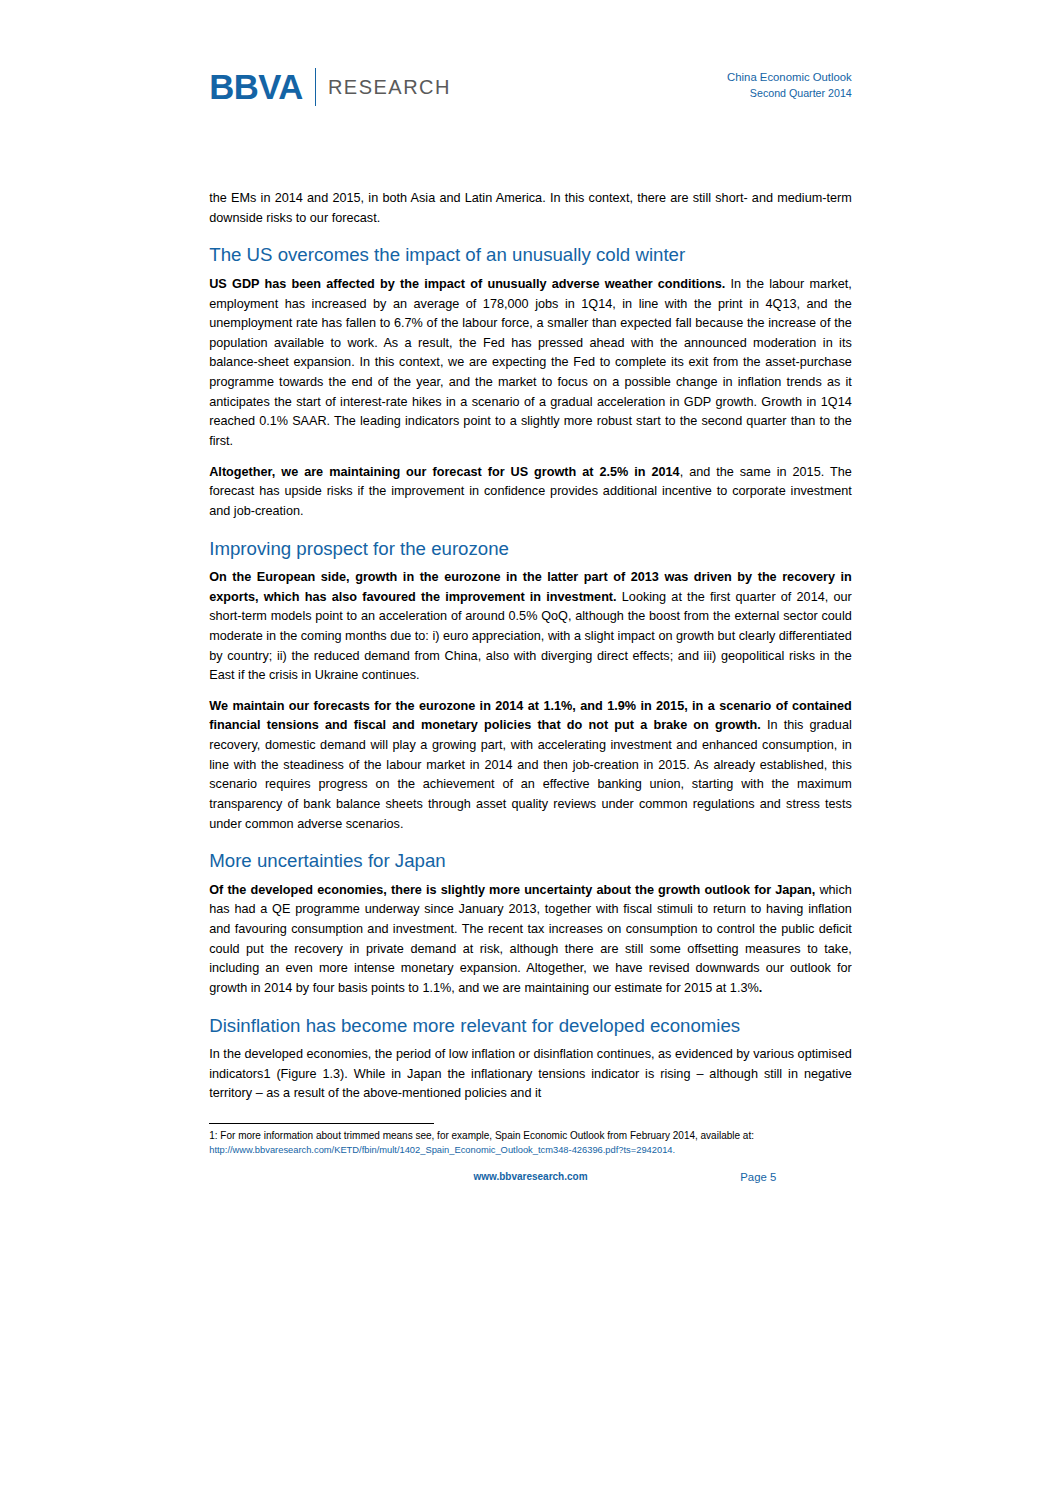BBVA
RESEARCH
China Economic Outlook
Second Quarter 2014
the EMs in 2014 and 2015, in both Asia and Latin America. In this context, there are still short- and medium-term downside risks to our forecast.
The US overcomes the impact of an unusually cold winter
US GDP has been affected by the impact of unusually adverse weather conditions. In the labour market, employment has increased by an average of 178,000 jobs in 1Q14, in line with the print in 4Q13, and the unemployment rate has fallen to 6.7% of the labour force, a smaller than expected fall because the increase of the population available to work. As a result, the Fed has pressed ahead with the announced moderation in its balance-sheet expansion. In this context, we are expecting the Fed to complete its exit from the asset-purchase programme towards the end of the year, and the market to focus on a possible change in inflation trends as it anticipates the start of interest-rate hikes in a scenario of a gradual acceleration in GDP growth. Growth in 1Q14 reached 0.1% SAAR. The leading indicators point to a slightly more robust start to the second quarter than to the first.
Altogether, we are maintaining our forecast for US growth at 2.5% in 2014, and the same in 2015. The forecast has upside risks if the improvement in confidence provides additional incentive to corporate investment and job-creation.
Improving prospect for the eurozone
On the European side, growth in the eurozone in the latter part of 2013 was driven by the recovery in exports, which has also favoured the improvement in investment. Looking at the first quarter of 2014, our short-term models point to an acceleration of around 0.5% QoQ, although the boost from the external sector could moderate in the coming months due to: i) euro appreciation, with a slight impact on growth but clearly differentiated by country; ii) the reduced demand from China, also with diverging direct effects; and iii) geopolitical risks in the East if the crisis in Ukraine continues.
We maintain our forecasts for the eurozone in 2014 at 1.1%, and 1.9% in 2015, in a scenario of contained financial tensions and fiscal and monetary policies that do not put a brake on growth. In this gradual recovery, domestic demand will play a growing part, with accelerating investment and enhanced consumption, in line with the steadiness of the labour market in 2014 and then job-creation in 2015. As already established, this scenario requires progress on the achievement of an effective banking union, starting with the maximum transparency of bank balance sheets through asset quality reviews under common regulations and stress tests under common adverse scenarios.
More uncertainties for Japan
Of the developed economies, there is slightly more uncertainty about the growth outlook for Japan, which has had a QE programme underway since January 2013, together with fiscal stimuli to return to having inflation and favouring consumption and investment. The recent tax increases on consumption to control the public deficit could put the recovery in private demand at risk, although there are still some offsetting measures to take, including an even more intense monetary expansion. Altogether, we have revised downwards our outlook for growth in 2014 by four basis points to 1.1%, and we are maintaining our estimate for 2015 at 1.3%.
Disinflation has become more relevant for developed economies
In the developed economies, the period of low inflation or disinflation continues, as evidenced by various optimised indicators1 (Figure 1.3). While in Japan the inflationary tensions indicator is rising – although still in negative territory – as a result of the above-mentioned policies and it
1: For more information about trimmed means see, for example, Spain Economic Outlook from February 2014, available at:
http://www.bbvaresearch.com/KETD/fbin/mult/1402_Spain_Economic_Outlook_tcm348-426396.pdf?ts=2942014.
www.bbvaresearch.com
Page 5